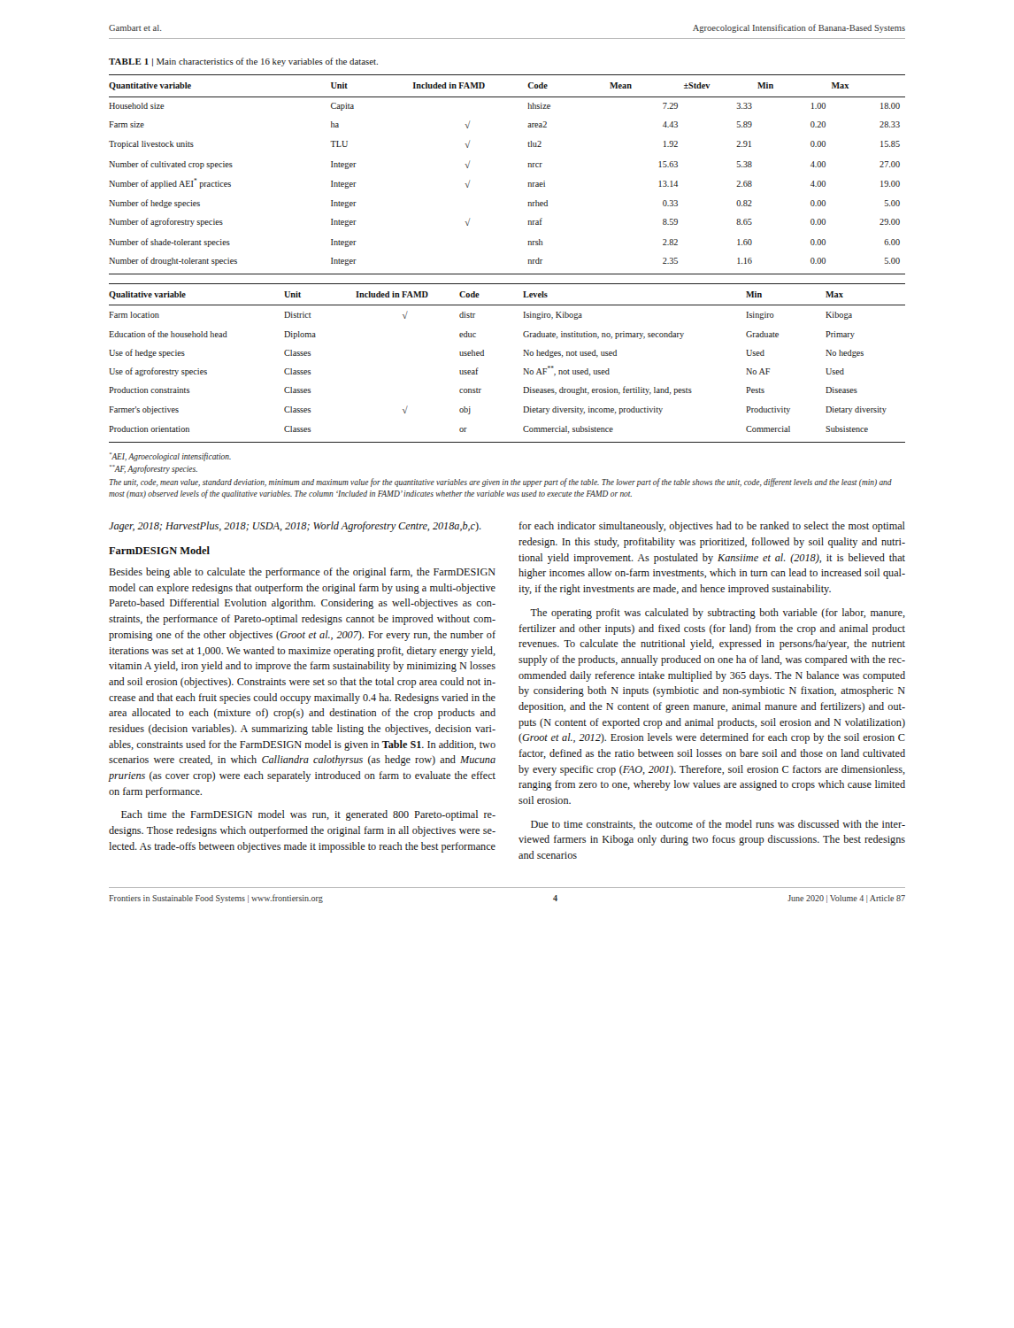Gambart et al.
Agroecological Intensification of Banana-Based Systems
TABLE 1 | Main characteristics of the 16 key variables of the dataset.
| Quantitative variable | Unit | Included in FAMD | Code | Mean | ±Stdev | Min | Max |
| --- | --- | --- | --- | --- | --- | --- | --- |
| Household size | Capita | | hhsize | 7.29 | 3.33 | 1.00 | 18.00 |
| Farm size | ha | √ | area2 | 4.43 | 5.89 | 0.20 | 28.33 |
| Tropical livestock units | TLU | √ | tlu2 | 1.92 | 2.91 | 0.00 | 15.85 |
| Number of cultivated crop species | Integer | √ | nrcr | 15.63 | 5.38 | 4.00 | 27.00 |
| Number of applied AEI * practices | Integer | √ | nraei | 13.14 | 2.68 | 4.00 | 19.00 |
| Number of hedge species | Integer | | nrhed | 0.33 | 0.82 | 0.00 | 5.00 |
| Number of agroforestry species | Integer | √ | nraf | 8.59 | 8.65 | 0.00 | 29.00 |
| Number of shade-tolerant species | Integer | | nrsh | 2.82 | 1.60 | 0.00 | 6.00 |
| Number of drought-tolerant species | Integer | | nrdr | 2.35 | 1.16 | 0.00 | 5.00 |
| Qualitative variable | Unit | Included in FAMD | Code | Levels | Min | Max |
| --- | --- | --- | --- | --- | --- | --- |
| Farm location | District | √ | distr | Isingiro, Kiboga | Isingiro | Kiboga |
| Education of the household head | Diploma | | educ | Graduate, institution, no, primary, secondary | Graduate | Primary |
| Use of hedge species | Classes | | usehed | No hedges, not used, used | Used | No hedges |
| Use of agroforestry species | Classes | | useaf | No AF ** , not used, used | No AF | Used |
| Production constraints | Classes | | constr | Diseases, drought, erosion, fertility, land, pests | Pests | Diseases |
| Farmer's objectives | Classes | √ | obj | Dietary diversity, income, productivity | Productivity | Dietary diversity |
| Production orientation | Classes | | or | Commercial, subsistence | Commercial | Subsistence |
*AEI, Agroecological intensification.
**AF, Agroforestry species.
The unit, code, mean value, standard deviation, minimum and maximum value for the quantitative variables are given in the upper part of the table. The lower part of the table shows the unit, code, different levels and the least (min) and most (max) observed levels of the qualitative variables. The column ‘Included in FAMD’ indicates whether the variable was used to execute the FAMD or not.
Jager, 2018; HarvestPlus, 2018; USDA, 2018; World Agroforestry Centre, 2018a,b,c).
FarmDESIGN Model
Besides being able to calculate the performance of the original farm, the FarmDESIGN model can explore redesigns that outperform the original farm by using a multi-objective Pareto-based Differential Evolution algorithm. Considering as well-objectives as constraints, the performance of Pareto-optimal redesigns cannot be improved without compromising one of the other objectives (Groot et al., 2007). For every run, the number of iterations was set at 1,000. We wanted to maximize operating profit, dietary energy yield, vitamin A yield, iron yield and to improve the farm sustainability by minimizing N losses and soil erosion (objectives). Constraints were set so that the total crop area could not increase and that each fruit species could occupy maximally 0.4 ha. Redesigns varied in the area allocated to each (mixture of) crop(s) and destination of the crop products and residues (decision variables). A summarizing table listing the objectives, decision variables, constraints used for the FarmDESIGN model is given in Table S1. In addition, two scenarios were created, in which Calliandra calothyrsus (as hedge row) and Mucuna pruriens (as cover crop) were each separately introduced on farm to evaluate the effect on farm performance.
Each time the FarmDESIGN model was run, it generated 800 Pareto-optimal redesigns. Those redesigns which outperformed the original farm in all objectives were selected. As trade-offs between objectives made it impossible to reach the best performance for each indicator simultaneously, objectives had to be ranked to select the most optimal redesign. In this study, profitability was prioritized, followed by soil quality and nutritional yield improvement. As postulated by Kansiime et al. (2018), it is believed that higher incomes allow on-farm investments, which in turn can lead to increased soil quality, if the right investments are made, and hence improved sustainability.
The operating profit was calculated by subtracting both variable (for labor, manure, fertilizer and other inputs) and fixed costs (for land) from the crop and animal product revenues. To calculate the nutritional yield, expressed in persons/ha/year, the nutrient supply of the products, annually produced on one ha of land, was compared with the recommended daily reference intake multiplied by 365 days. The N balance was computed by considering both N inputs (symbiotic and non-symbiotic N fixation, atmospheric N deposition, and the N content of green manure, animal manure and fertilizers) and outputs (N content of exported crop and animal products, soil erosion and N volatilization) (Groot et al., 2012). Erosion levels were determined for each crop by the soil erosion C factor, defined as the ratio between soil losses on bare soil and those on land cultivated by every specific crop (FAO, 2001). Therefore, soil erosion C factors are dimensionless, ranging from zero to one, whereby low values are assigned to crops which cause limited soil erosion.
Due to time constraints, the outcome of the model runs was discussed with the interviewed farmers in Kiboga only during two focus group discussions. The best redesigns and scenarios
Frontiers in Sustainable Food Systems | www.frontiersin.org
4
June 2020 | Volume 4 | Article 87